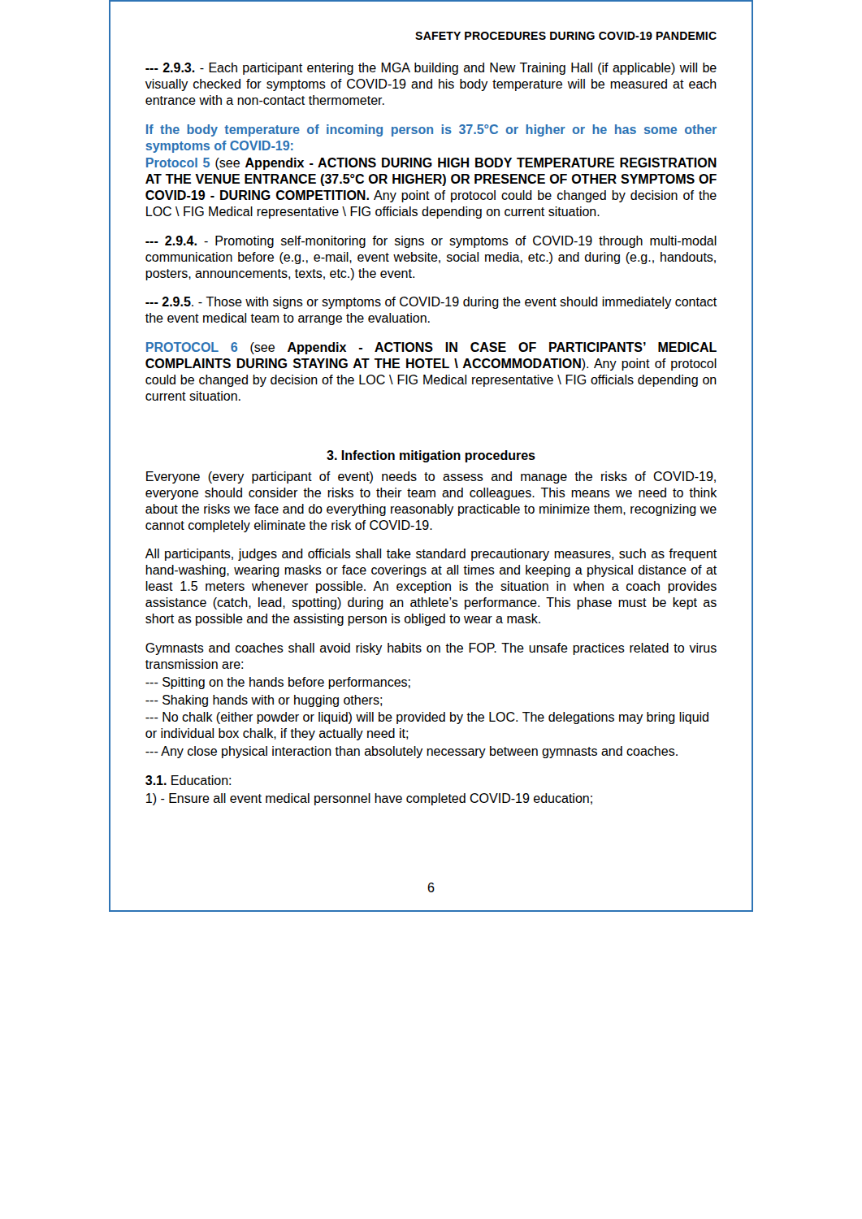SAFETY PROCEDURES DURING COVID-19 PANDEMIC
--- 2.9.3. - Each participant entering the MGA building and New Training Hall (if applicable) will be visually checked for symptoms of COVID-19 and his body temperature will be measured at each entrance with a non-contact thermometer.
If the body temperature of incoming person is 37.5°C or higher or he has some other symptoms of COVID-19:
Protocol 5 (see Appendix - ACTIONS DURING HIGH BODY TEMPERATURE REGISTRATION AT THE VENUE ENTRANCE (37.5°C OR HIGHER) OR PRESENCE OF OTHER SYMPTOMS OF COVID-19 - DURING COMPETITION. Any point of protocol could be changed by decision of the LOC \ FIG Medical representative \ FIG officials depending on current situation.
--- 2.9.4. - Promoting self-monitoring for signs or symptoms of COVID-19 through multi-modal communication before (e.g., e-mail, event website, social media, etc.) and during (e.g., handouts, posters, announcements, texts, etc.) the event.
--- 2.9.5. - Those with signs or symptoms of COVID-19 during the event should immediately contact the event medical team to arrange the evaluation.
PROTOCOL 6 (see Appendix - ACTIONS IN CASE OF PARTICIPANTS’ MEDICAL COMPLAINTS DURING STAYING AT THE HOTEL \ ACCOMMODATION). Any point of protocol could be changed by decision of the LOC \ FIG Medical representative \ FIG officials depending on current situation.
3. Infection mitigation procedures
Everyone (every participant of event) needs to assess and manage the risks of COVID-19, everyone should consider the risks to their team and colleagues. This means we need to think about the risks we face and do everything reasonably practicable to minimize them, recognizing we cannot completely eliminate the risk of COVID-19.
All participants, judges and officials shall take standard precautionary measures, such as frequent hand-washing, wearing masks or face coverings at all times and keeping a physical distance of at least 1.5 meters whenever possible. An exception is the situation in when a coach provides assistance (catch, lead, spotting) during an athlete’s performance. This phase must be kept as short as possible and the assisting person is obliged to wear a mask.
Gymnasts and coaches shall avoid risky habits on the FOP. The unsafe practices related to virus transmission are:
--- Spitting on the hands before performances;
--- Shaking hands with or hugging others;
--- No chalk (either powder or liquid) will be provided by the LOC. The delegations may bring liquid or individual box chalk, if they actually need it;
--- Any close physical interaction than absolutely necessary between gymnasts and coaches.
3.1. Education:
1) - Ensure all event medical personnel have completed COVID-19 education;
6